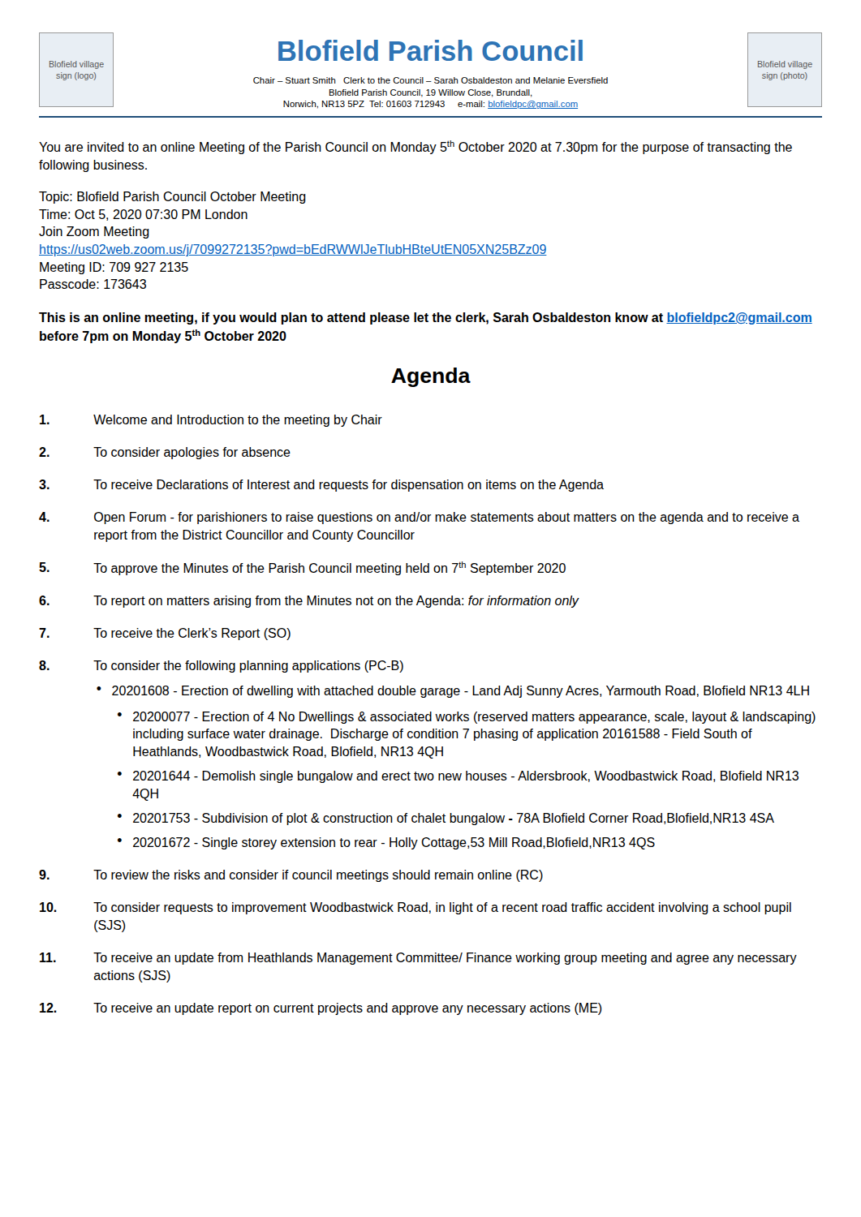Blofield village sign (logo)
Blofield Parish Council
Chair – Stuart Smith Clerk to the Council – Sarah Osbaldeston and Melanie Eversfield
Blofield Parish Council, 19 Willow Close, Brundall,
Norwich, NR13 5PZ Tel: 01603 712943 e-mail: blofieldpc@gmail.com
Blofield village sign (photo)
You are invited to an online Meeting of the Parish Council on Monday 5th October 2020 at 7.30pm for the purpose of transacting the following business.
Topic: Blofield Parish Council October Meeting
Time: Oct 5, 2020 07:30 PM London
Join Zoom Meeting
https://us02web.zoom.us/j/7099272135?pwd=bEdRWWlJeTlubHBteUtEN05XN25BZz09
Meeting ID: 709 927 2135
Passcode: 173643
This is an online meeting, if you would plan to attend please let the clerk, Sarah Osbaldeston know at blofieldpc2@gmail.com before 7pm on Monday 5th October 2020
Agenda
Welcome and Introduction to the meeting by Chair
To consider apologies for absence
To receive Declarations of Interest and requests for dispensation on items on the Agenda
Open Forum - for parishioners to raise questions on and/or make statements about matters on the agenda and to receive a report from the District Councillor and County Councillor
To approve the Minutes of the Parish Council meeting held on 7th September 2020
To report on matters arising from the Minutes not on the Agenda: for information only
To receive the Clerk’s Report (SO)
To consider the following planning applications (PC-B)
20201608 - Erection of dwelling with attached double garage - Land Adj Sunny Acres, Yarmouth Road, Blofield NR13 4LH
20200077 - Erection of 4 No Dwellings & associated works (reserved matters appearance, scale, layout & landscaping) including surface water drainage. Discharge of condition 7 phasing of application 20161588 - Field South of Heathlands, Woodbastwick Road, Blofield, NR13 4QH
20201644 - Demolish single bungalow and erect two new houses - Aldersbrook, Woodbastwick Road, Blofield NR13 4QH
20201753 - Subdivision of plot & construction of chalet bungalow - 78A Blofield Corner Road,Blofield,NR13 4SA
20201672 - Single storey extension to rear - Holly Cottage,53 Mill Road,Blofield,NR13 4QS
To review the risks and consider if council meetings should remain online (RC)
To consider requests to improvement Woodbastwick Road, in light of a recent road traffic accident involving a school pupil (SJS)
To receive an update from Heathlands Management Committee/ Finance working group meeting and agree any necessary actions (SJS)
To receive an update report on current projects and approve any necessary actions (ME)